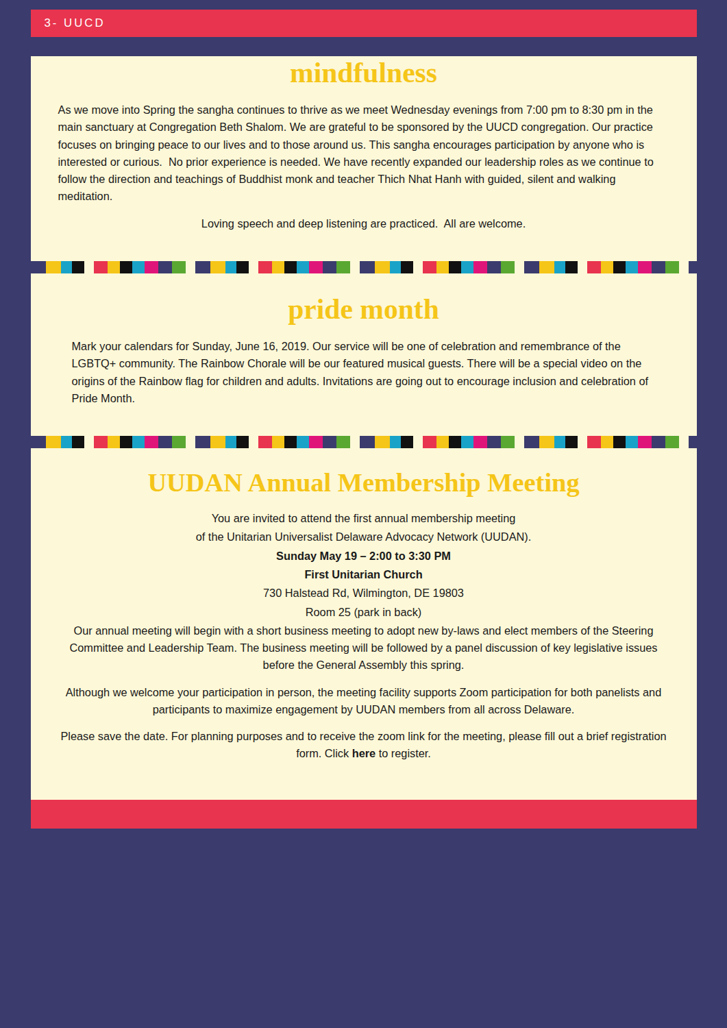3- UUCD
mindfulness
As we move into Spring the sangha continues to thrive as we meet Wednesday evenings from 7:00 pm to 8:30 pm in the main sanctuary at Congregation Beth Shalom. We are grateful to be sponsored by the UUCD congregation. Our practice focuses on bringing peace to our lives and to those around us. This sangha encourages participation by anyone who is interested or curious. No prior experience is needed. We have recently expanded our leadership roles as we continue to follow the direction and teachings of Buddhist monk and teacher Thich Nhat Hanh with guided, silent and walking meditation.
Loving speech and deep listening are practiced. All are welcome.
pride month
Mark your calendars for Sunday, June 16, 2019. Our service will be one of celebration and remembrance of the LGBTQ+ community. The Rainbow Chorale will be our featured musical guests. There will be a special video on the origins of the Rainbow flag for children and adults. Invitations are going out to encourage inclusion and celebration of Pride Month.
UUDAN Annual Membership Meeting
You are invited to attend the first annual membership meeting
of the Unitarian Universalist Delaware Advocacy Network (UUDAN).
Sunday May 19 – 2:00 to 3:30 PM
First Unitarian Church
730 Halstead Rd, Wilmington, DE 19803
Room 25 (park in back)
Our annual meeting will begin with a short business meeting to adopt new by-laws and elect members of the Steering Committee and Leadership Team. The business meeting will be followed by a panel discussion of key legislative issues before the General Assembly this spring.
Although we welcome your participation in person, the meeting facility supports Zoom participation for both panelists and participants to maximize engagement by UUDAN members from all across Delaware.
Please save the date. For planning purposes and to receive the zoom link for the meeting, please fill out a brief registration form. Click here to register.